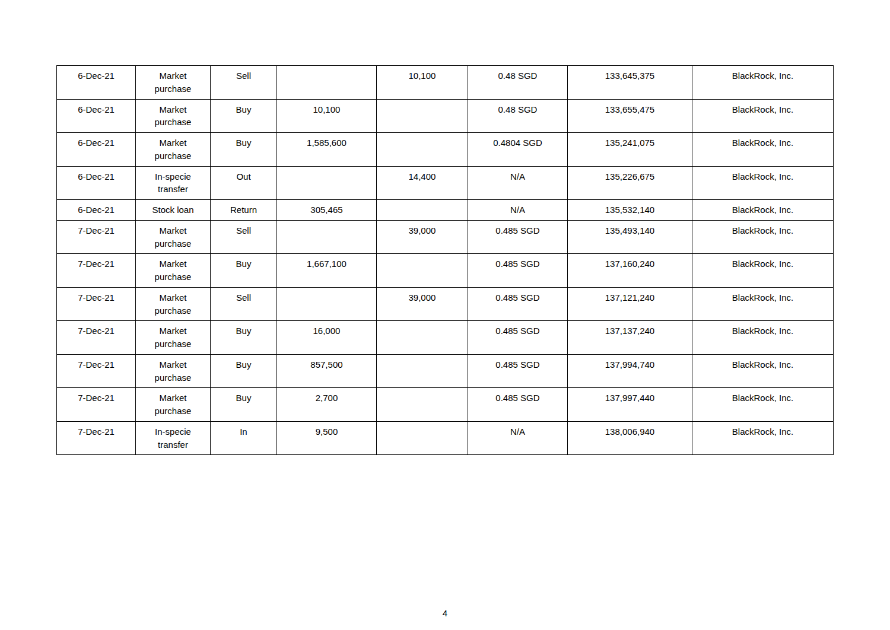| 6-Dec-21 | Market purchase | Sell | | 10,100 | 0.48 SGD | 133,645,375 | BlackRock, Inc. |
| 6-Dec-21 | Market purchase | Buy | 10,100 | | 0.48 SGD | 133,655,475 | BlackRock, Inc. |
| 6-Dec-21 | Market purchase | Buy | 1,585,600 | | 0.4804 SGD | 135,241,075 | BlackRock, Inc. |
| 6-Dec-21 | In-specie transfer | Out | | 14,400 | N/A | 135,226,675 | BlackRock, Inc. |
| 6-Dec-21 | Stock loan | Return | 305,465 | | N/A | 135,532,140 | BlackRock, Inc. |
| 7-Dec-21 | Market purchase | Sell | | 39,000 | 0.485 SGD | 135,493,140 | BlackRock, Inc. |
| 7-Dec-21 | Market purchase | Buy | 1,667,100 | | 0.485 SGD | 137,160,240 | BlackRock, Inc. |
| 7-Dec-21 | Market purchase | Sell | | 39,000 | 0.485 SGD | 137,121,240 | BlackRock, Inc. |
| 7-Dec-21 | Market purchase | Buy | 16,000 | | 0.485 SGD | 137,137,240 | BlackRock, Inc. |
| 7-Dec-21 | Market purchase | Buy | 857,500 | | 0.485 SGD | 137,994,740 | BlackRock, Inc. |
| 7-Dec-21 | Market purchase | Buy | 2,700 | | 0.485 SGD | 137,997,440 | BlackRock, Inc. |
| 7-Dec-21 | In-specie transfer | In | 9,500 | | N/A | 138,006,940 | BlackRock, Inc. |
4